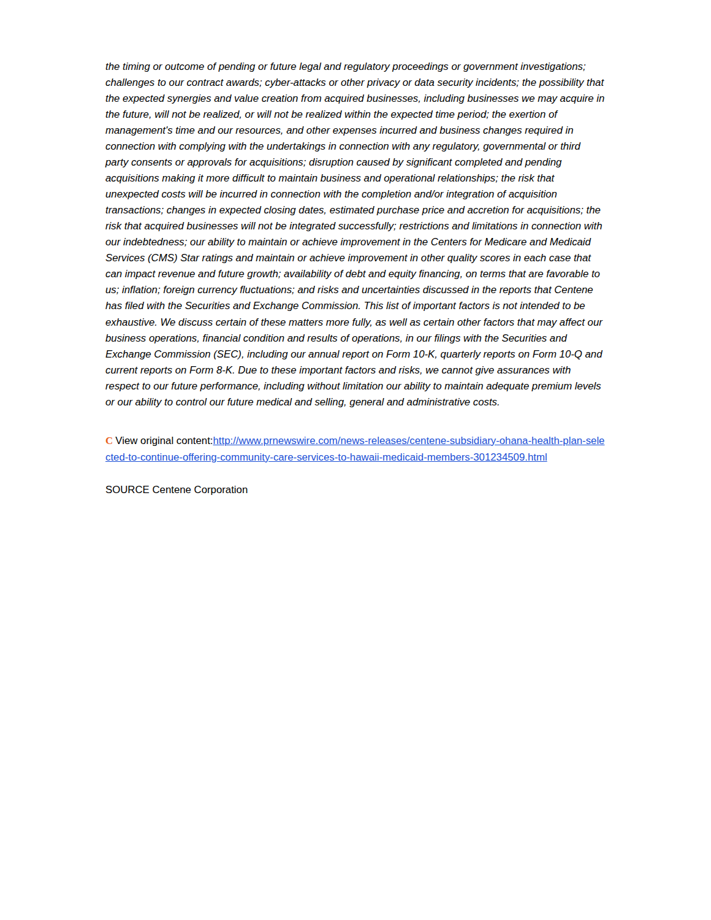the timing or outcome of pending or future legal and regulatory proceedings or government investigations; challenges to our contract awards; cyber-attacks or other privacy or data security incidents; the possibility that the expected synergies and value creation from acquired businesses, including businesses we may acquire in the future, will not be realized, or will not be realized within the expected time period; the exertion of management's time and our resources, and other expenses incurred and business changes required in connection with complying with the undertakings in connection with any regulatory, governmental or third party consents or approvals for acquisitions; disruption caused by significant completed and pending acquisitions making it more difficult to maintain business and operational relationships; the risk that unexpected costs will be incurred in connection with the completion and/or integration of acquisition transactions; changes in expected closing dates, estimated purchase price and accretion for acquisitions; the risk that acquired businesses will not be integrated successfully; restrictions and limitations in connection with our indebtedness; our ability to maintain or achieve improvement in the Centers for Medicare and Medicaid Services (CMS) Star ratings and maintain or achieve improvement in other quality scores in each case that can impact revenue and future growth; availability of debt and equity financing, on terms that are favorable to us; inflation; foreign currency fluctuations; and risks and uncertainties discussed in the reports that Centene has filed with the Securities and Exchange Commission. This list of important factors is not intended to be exhaustive. We discuss certain of these matters more fully, as well as certain other factors that may affect our business operations, financial condition and results of operations, in our filings with the Securities and Exchange Commission (SEC), including our annual report on Form 10-K, quarterly reports on Form 10-Q and current reports on Form 8-K. Due to these important factors and risks, we cannot give assurances with respect to our future performance, including without limitation our ability to maintain adequate premium levels or our ability to control our future medical and selling, general and administrative costs.
CView original content:http://www.prnewswire.com/news-releases/centene-subsidiary-ohana-health-plan-selected-to-continue-offering-community-care-services-to-hawaii-medicaid-members-301234509.html
SOURCE Centene Corporation